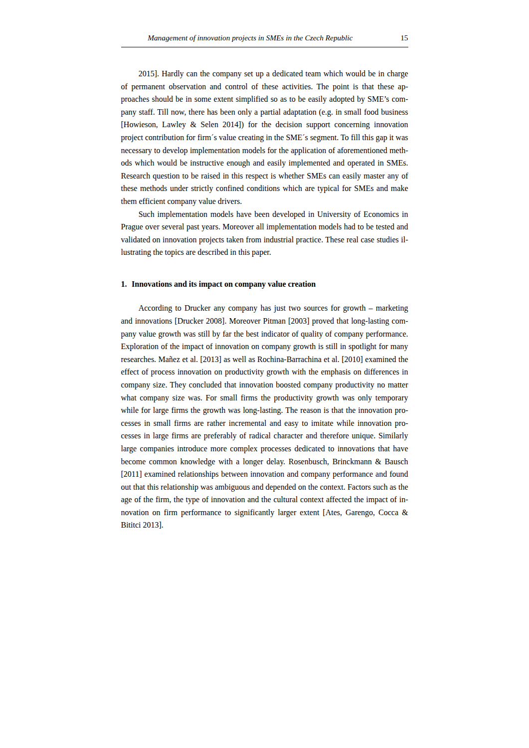Management of innovation projects in SMEs in the Czech Republic 15
2015]. Hardly can the company set up a dedicated team which would be in charge of permanent observation and control of these activities. The point is that these approaches should be in some extent simplified so as to be easily adopted by SME’s company staff. Till now, there has been only a partial adaptation (e.g. in small food business [Howieson, Lawley & Selen 2014]) for the decision support concerning innovation project contribution for firm´s value creating in the SME´s segment. To fill this gap it was necessary to develop implementation models for the application of aforementioned methods which would be instructive enough and easily implemented and operated in SMEs. Research question to be raised in this respect is whether SMEs can easily master any of these methods under strictly confined conditions which are typical for SMEs and make them efficient company value drivers.
Such implementation models have been developed in University of Economics in Prague over several past years. Moreover all implementation models had to be tested and validated on innovation projects taken from industrial practice. These real case studies illustrating the topics are described in this paper.
1. Innovations and its impact on company value creation
According to Drucker any company has just two sources for growth – marketing and innovations [Drucker 2008]. Moreover Pitman [2003] proved that long-lasting company value growth was still by far the best indicator of quality of company performance. Exploration of the impact of innovation on company growth is still in spotlight for many researches. Mañez et al. [2013] as well as Rochina-Barrachina et al. [2010] examined the effect of process innovation on productivity growth with the emphasis on differences in company size. They concluded that innovation boosted company productivity no matter what company size was. For small firms the productivity growth was only temporary while for large firms the growth was long-lasting. The reason is that the innovation processes in small firms are rather incremental and easy to imitate while innovation processes in large firms are preferably of radical character and therefore unique. Similarly large companies introduce more complex processes dedicated to innovations that have become common knowledge with a longer delay. Rosenbusch, Brinckmann & Bausch [2011] examined relationships between innovation and company performance and found out that this relationship was ambiguous and depended on the context. Factors such as the age of the firm, the type of innovation and the cultural context affected the impact of innovation on firm performance to significantly larger extent [Ates, Garengo, Cocca & Bititci 2013].